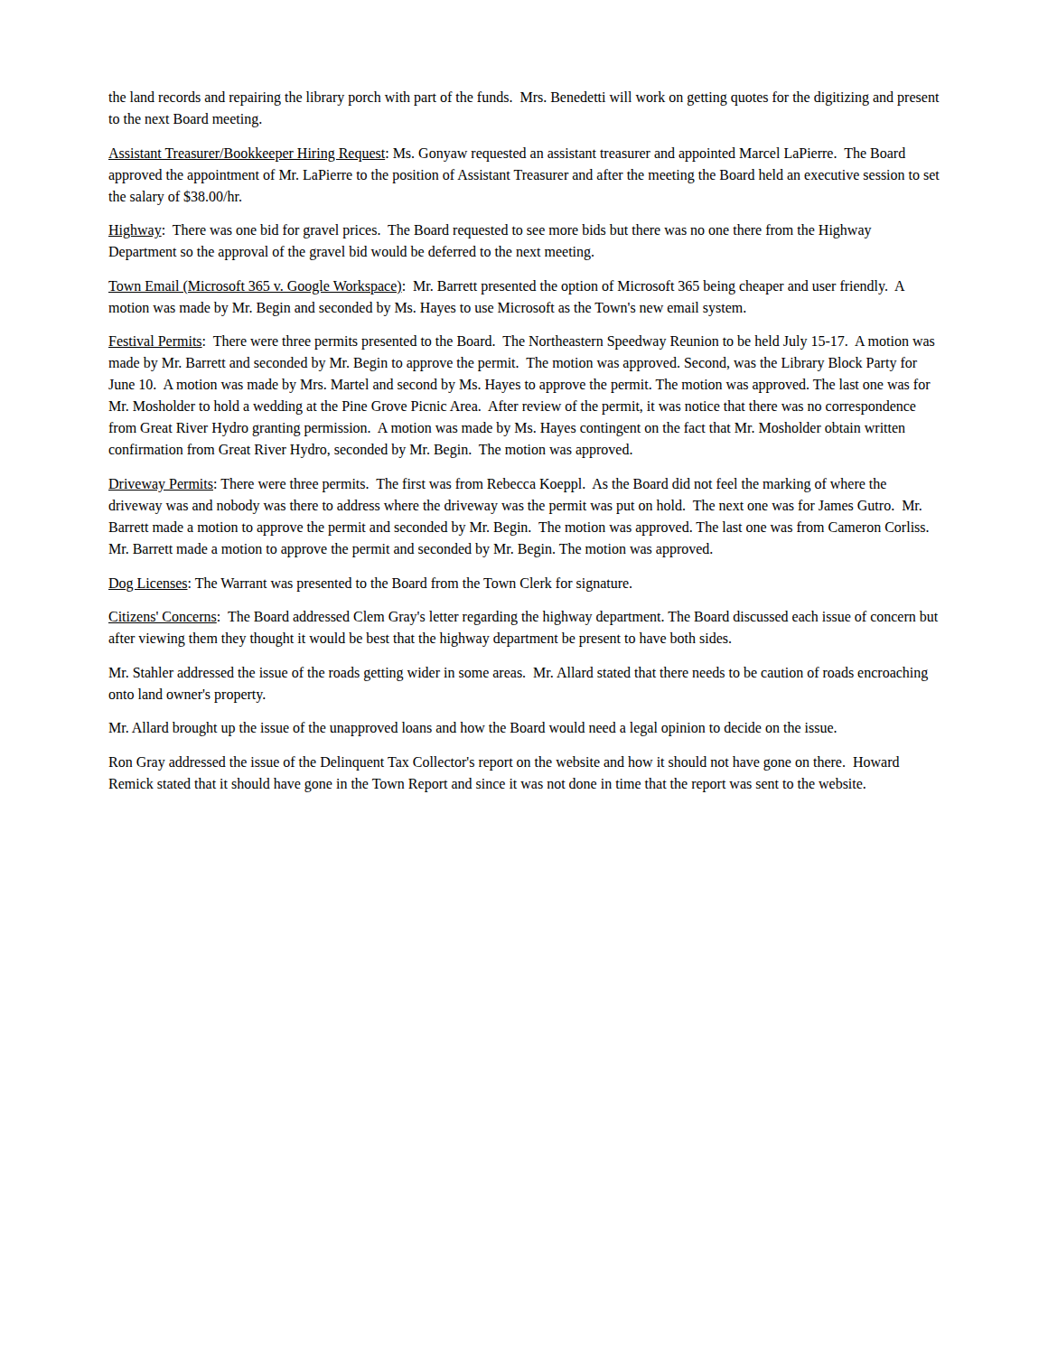the land records and repairing the library porch with part of the funds. Mrs. Benedetti will work on getting quotes for the digitizing and present to the next Board meeting.
Assistant Treasurer/Bookkeeper Hiring Request: Ms. Gonyaw requested an assistant treasurer and appointed Marcel LaPierre. The Board approved the appointment of Mr. LaPierre to the position of Assistant Treasurer and after the meeting the Board held an executive session to set the salary of $38.00/hr.
Highway: There was one bid for gravel prices. The Board requested to see more bids but there was no one there from the Highway Department so the approval of the gravel bid would be deferred to the next meeting.
Town Email (Microsoft 365 v. Google Workspace): Mr. Barrett presented the option of Microsoft 365 being cheaper and user friendly. A motion was made by Mr. Begin and seconded by Ms. Hayes to use Microsoft as the Town's new email system.
Festival Permits: There were three permits presented to the Board. The Northeastern Speedway Reunion to be held July 15-17. A motion was made by Mr. Barrett and seconded by Mr. Begin to approve the permit. The motion was approved. Second, was the Library Block Party for June 10. A motion was made by Mrs. Martel and second by Ms. Hayes to approve the permit. The motion was approved. The last one was for Mr. Mosholder to hold a wedding at the Pine Grove Picnic Area. After review of the permit, it was notice that there was no correspondence from Great River Hydro granting permission. A motion was made by Ms. Hayes contingent on the fact that Mr. Mosholder obtain written confirmation from Great River Hydro, seconded by Mr. Begin. The motion was approved.
Driveway Permits: There were three permits. The first was from Rebecca Koeppl. As the Board did not feel the marking of where the driveway was and nobody was there to address where the driveway was the permit was put on hold. The next one was for James Gutro. Mr. Barrett made a motion to approve the permit and seconded by Mr. Begin. The motion was approved. The last one was from Cameron Corliss. Mr. Barrett made a motion to approve the permit and seconded by Mr. Begin. The motion was approved.
Dog Licenses: The Warrant was presented to the Board from the Town Clerk for signature.
Citizens' Concerns: The Board addressed Clem Gray's letter regarding the highway department. The Board discussed each issue of concern but after viewing them they thought it would be best that the highway department be present to have both sides.
Mr. Stahler addressed the issue of the roads getting wider in some areas. Mr. Allard stated that there needs to be caution of roads encroaching onto land owner's property.
Mr. Allard brought up the issue of the unapproved loans and how the Board would need a legal opinion to decide on the issue.
Ron Gray addressed the issue of the Delinquent Tax Collector's report on the website and how it should not have gone on there. Howard Remick stated that it should have gone in the Town Report and since it was not done in time that the report was sent to the website.